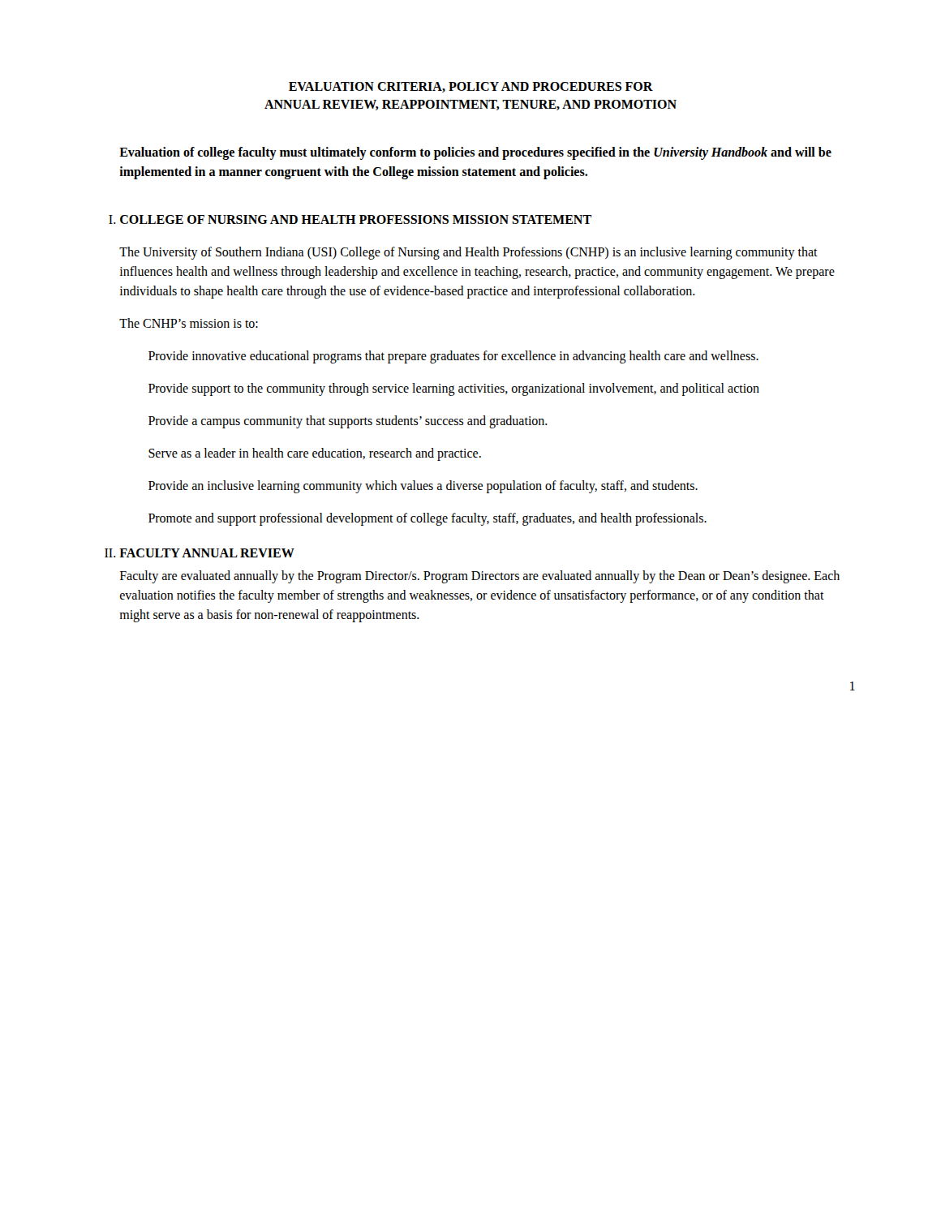Evaluation Criteria, Policy and Procedures for
Annual Review, Reappointment, Tenure, and Promotion
Evaluation of college faculty must ultimately conform to policies and procedures specified in the University Handbook and will be implemented in a manner congruent with the College mission statement and policies.
College of Nursing and Health Professions Mission Statement
The University of Southern Indiana (USI) College of Nursing and Health Professions (CNHP) is an inclusive learning community that influences health and wellness through leadership and excellence in teaching, research, practice, and community engagement. We prepare individuals to shape health care through the use of evidence-based practice and interprofessional collaboration.
The CNHP’s mission is to:
Provide innovative educational programs that prepare graduates for excellence in advancing health care and wellness.
Provide support to the community through service learning activities, organizational involvement, and political action
Provide a campus community that supports students’ success and graduation.
Serve as a leader in health care education, research and practice.
Provide an inclusive learning community which values a diverse population of faculty, staff, and students.
Promote and support professional development of college faculty, staff, graduates, and health professionals.
Faculty Annual Review
Faculty are evaluated annually by the Program Director/s. Program Directors are evaluated annually by the Dean or Dean’s designee. Each evaluation notifies the faculty member of strengths and weaknesses, or evidence of unsatisfactory performance, or of any condition that might serve as a basis for non-renewal of reappointments.
1